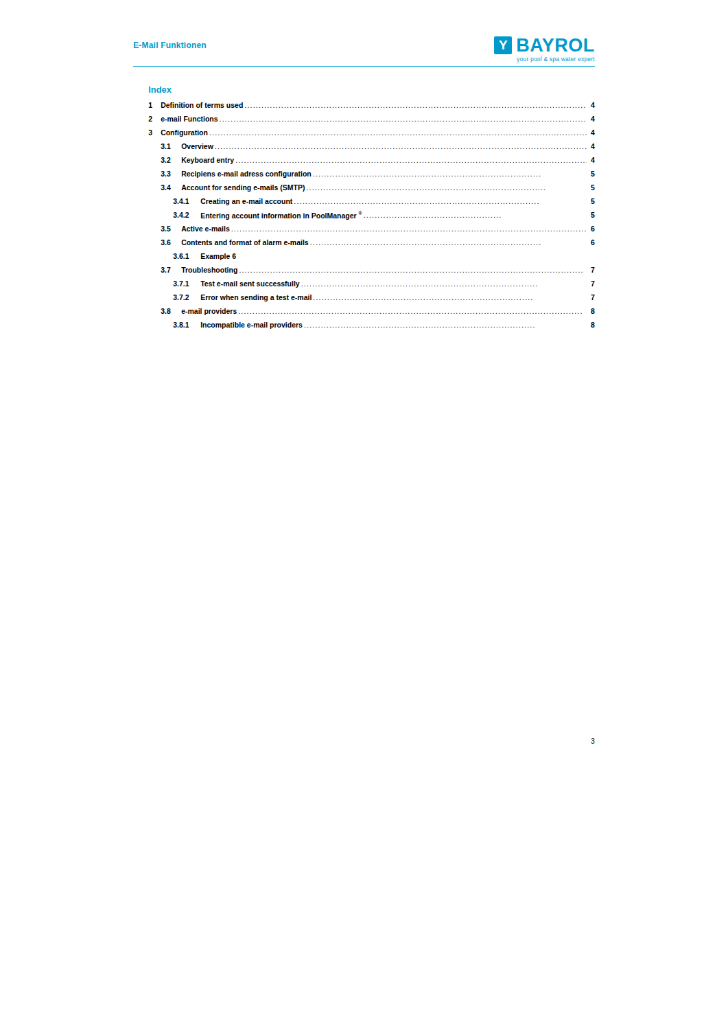E-Mail Funktionen
Y BAYROL
your pool & spa water expert
Index
1 Definition of terms used.................................................................................................................................. 4
2 e-mail Functions.............................................................................................................................................. 4
3 Configuration.................................................................................................................................................. 4
3.1 Overview......................................................................................................................................... 4
3.2 Keyboard entry............................................................................................................................. 4
3.3 Recipiens e-mail adress configuration................................................................................. 5
3.4 Account for sending e-mails (SMTP)..................................................................................... 5
3.4.1 Creating an e-mail account....................................................................................... 5
3.4.2 Entering account information in PoolManager ®................................................. 5
3.5 Active e-mails.............................................................................................................................. 6
3.6 Contents and format of alarm e-mails.................................................................................. 6
3.6.1 Example 6
3.7 Troubleshooting.......................................................................................................................... 7
3.7.1 Test e-mail sent successfully.................................................................................... 7
3.7.2 Error when sending a test e-mail.............................................................................. 7
3.8 e-mail providers.......................................................................................................................... 8
3.8.1 Incompatible e-mail providers.................................................................................. 8
3